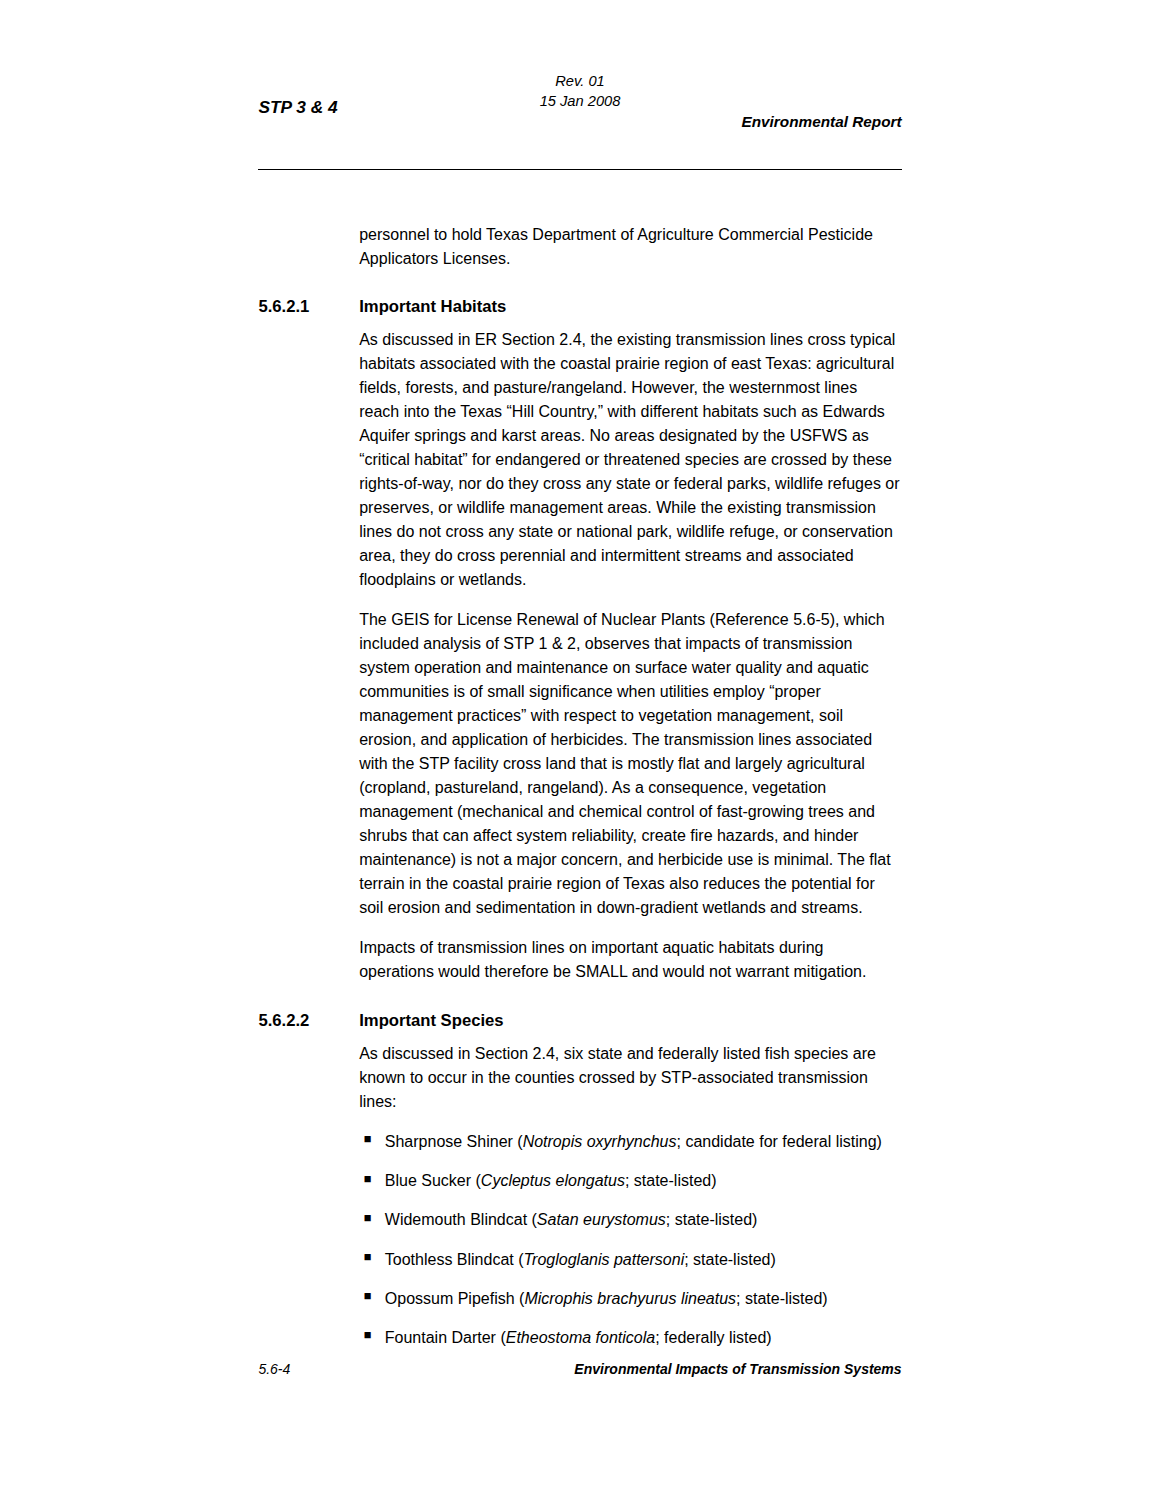Rev. 01
15 Jan 2008
STP 3 & 4
Environmental Report
personnel to hold Texas Department of Agriculture Commercial Pesticide Applicators Licenses.
5.6.2.1 Important Habitats
As discussed in ER Section 2.4, the existing transmission lines cross typical habitats associated with the coastal prairie region of east Texas: agricultural fields, forests, and pasture/rangeland. However, the westernmost lines reach into the Texas “Hill Country,” with different habitats such as Edwards Aquifer springs and karst areas. No areas designated by the USFWS as “critical habitat” for endangered or threatened species are crossed by these rights-of-way, nor do they cross any state or federal parks, wildlife refuges or preserves, or wildlife management areas. While the existing transmission lines do not cross any state or national park, wildlife refuge, or conservation area, they do cross perennial and intermittent streams and associated floodplains or wetlands.
The GEIS for License Renewal of Nuclear Plants (Reference 5.6-5), which included analysis of STP 1 & 2, observes that impacts of transmission system operation and maintenance on surface water quality and aquatic communities is of small significance when utilities employ “proper management practices” with respect to vegetation management, soil erosion, and application of herbicides. The transmission lines associated with the STP facility cross land that is mostly flat and largely agricultural (cropland, pastureland, rangeland). As a consequence, vegetation management (mechanical and chemical control of fast-growing trees and shrubs that can affect system reliability, create fire hazards, and hinder maintenance) is not a major concern, and herbicide use is minimal. The flat terrain in the coastal prairie region of Texas also reduces the potential for soil erosion and sedimentation in down-gradient wetlands and streams.
Impacts of transmission lines on important aquatic habitats during operations would therefore be SMALL and would not warrant mitigation.
5.6.2.2 Important Species
As discussed in Section 2.4, six state and federally listed fish species are known to occur in the counties crossed by STP-associated transmission lines:
Sharpnose Shiner (Notropis oxyrhynchus; candidate for federal listing)
Blue Sucker (Cycleptus elongatus; state-listed)
Widemouth Blindcat (Satan eurystomus; state-listed)
Toothless Blindcat (Trogloglanis pattersoni; state-listed)
Opossum Pipefish (Microphis brachyurus lineatus; state-listed)
Fountain Darter (Etheostoma fonticola; federally listed)
5.6-4 Environmental Impacts of Transmission Systems